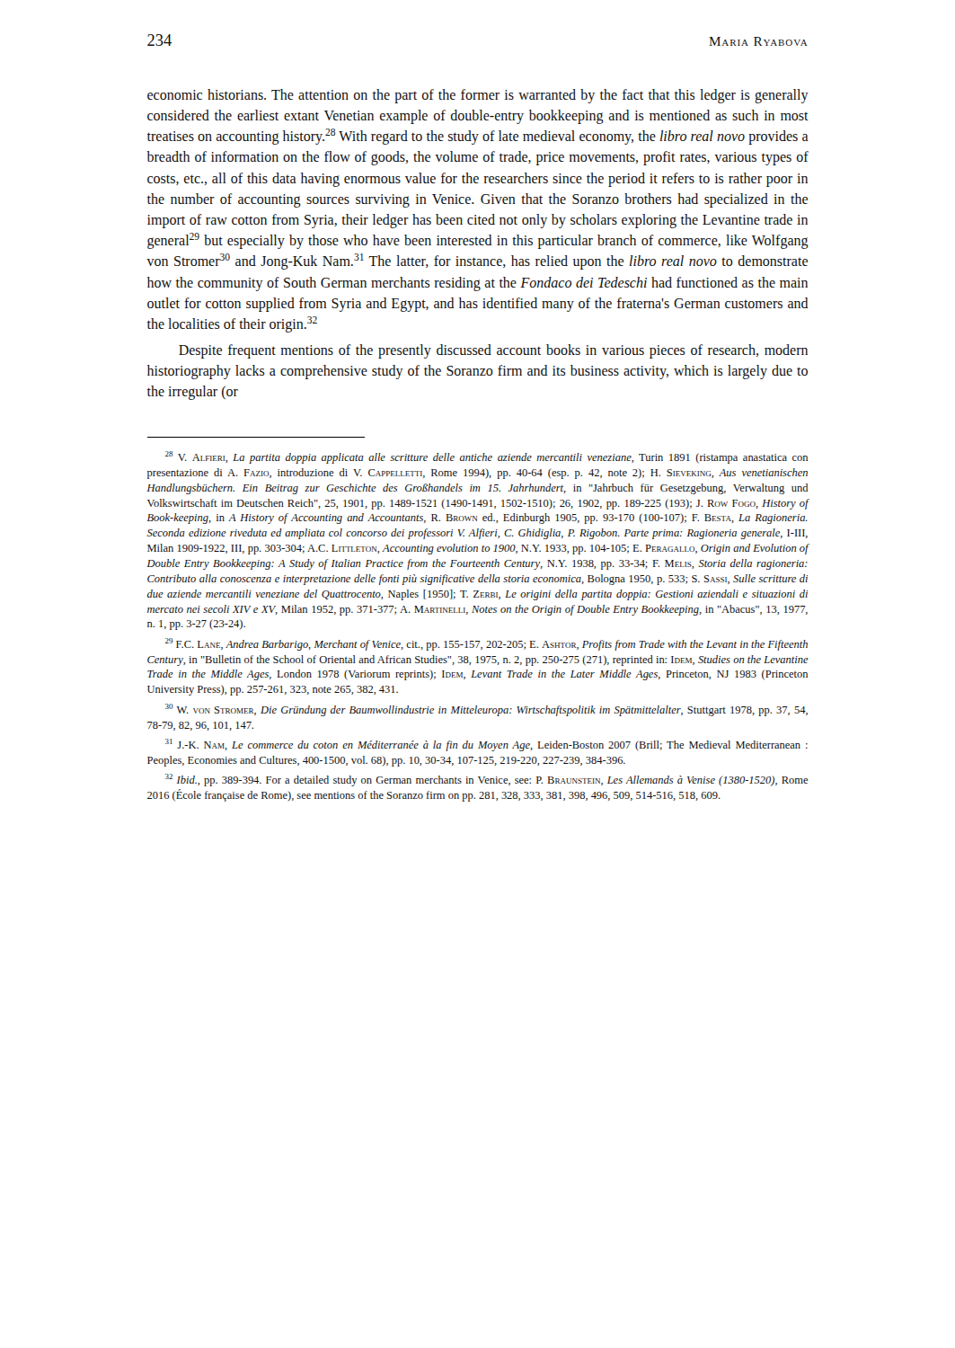234 Maria Ryabova
economic historians. The attention on the part of the former is warranted by the fact that this ledger is generally considered the earliest extant Venetian example of double-entry bookkeeping and is mentioned as such in most treatises on accounting history.28 With regard to the study of late medieval economy, the libro real novo provides a breadth of information on the flow of goods, the volume of trade, price movements, profit rates, various types of costs, etc., all of this data having enormous value for the researchers since the period it refers to is rather poor in the number of accounting sources surviving in Venice. Given that the Soranzo brothers had specialized in the import of raw cotton from Syria, their ledger has been cited not only by scholars exploring the Levantine trade in general29 but especially by those who have been interested in this particular branch of commerce, like Wolfgang von Stromer30 and Jong-Kuk Nam.31 The latter, for instance, has relied upon the libro real novo to demonstrate how the community of South German merchants residing at the Fondaco dei Tedeschi had functioned as the main outlet for cotton supplied from Syria and Egypt, and has identified many of the fraterna's German customers and the localities of their origin.32
Despite frequent mentions of the presently discussed account books in various pieces of research, modern historiography lacks a comprehensive study of the Soranzo firm and its business activity, which is largely due to the irregular (or
28 V. Alfieri, La partita doppia applicata alle scritture delle antiche aziende mercantili veneziane, Turin 1891 (ristampa anastatica con presentazione di A. Fazio, introduzione di V. Cappelletti, Rome 1994), pp. 40-64 (esp. p. 42, note 2); H. Sieveking, Aus venetianischen Handlungsbüchern. Ein Beitrag zur Geschichte des Großhandels im 15. Jahrhundert, in "Jahrbuch für Gesetzgebung, Verwaltung und Volkswirtschaft im Deutschen Reich", 25, 1901, pp. 1489-1521 (1490-1491, 1502-1510); 26, 1902, pp. 189-225 (193); J. Row Fogo, History of Book-keeping, in A History of Accounting and Accountants, R. Brown ed., Edinburgh 1905, pp. 93-170 (100-107); F. Besta, La Ragioneria. Seconda edizione riveduta ed ampliata col concorso dei professori V. Alfieri, C. Ghidiglia, P. Rigobon. Parte prima: Ragioneria generale, I-III, Milan 1909-1922, III, pp. 303-304; A.C. Littleton, Accounting evolution to 1900, N.Y. 1933, pp. 104-105; E. Peragallo, Origin and Evolution of Double Entry Bookkeeping: A Study of Italian Practice from the Fourteenth Century, N.Y. 1938, pp. 33-34; F. Melis, Storia della ragioneria: Contributo alla conoscenza e interpretazione delle fonti più significative della storia economica, Bologna 1950, p. 533; S. Sassi, Sulle scritture di due aziende mercantili veneziane del Quattrocento, Naples [1950]; T. Zerbi, Le origini della partita doppia: Gestioni aziendali e situazioni di mercato nei secoli XIV e XV, Milan 1952, pp. 371-377; A. Martinelli, Notes on the Origin of Double Entry Bookkeeping, in "Abacus", 13, 1977, n. 1, pp. 3-27 (23-24).
29 F.C. Lane, Andrea Barbarigo, Merchant of Venice, cit., pp. 155-157, 202-205; E. Ashtor, Profits from Trade with the Levant in the Fifteenth Century, in "Bulletin of the School of Oriental and African Studies", 38, 1975, n. 2, pp. 250-275 (271), reprinted in: Idem, Studies on the Levantine Trade in the Middle Ages, London 1978 (Variorum reprints); Idem, Levant Trade in the Later Middle Ages, Princeton, NJ 1983 (Princeton University Press), pp. 257-261, 323, note 265, 382, 431.
30 W. von Stromer, Die Gründung der Baumwollindustrie in Mitteleuropa: Wirtschaftspolitik im Spätmittelalter, Stuttgart 1978, pp. 37, 54, 78-79, 82, 96, 101, 147.
31 J.-K. Nam, Le commerce du coton en Méditerranée à la fin du Moyen Age, Leiden-Boston 2007 (Brill; The Medieval Mediterranean : Peoples, Economies and Cultures, 400-1500, vol. 68), pp. 10, 30-34, 107-125, 219-220, 227-239, 384-396.
32 Ibid., pp. 389-394. For a detailed study on German merchants in Venice, see: P. Braunstein, Les Allemands à Venise (1380-1520), Rome 2016 (École française de Rome), see mentions of the Soranzo firm on pp. 281, 328, 333, 381, 398, 496, 509, 514-516, 518, 609.